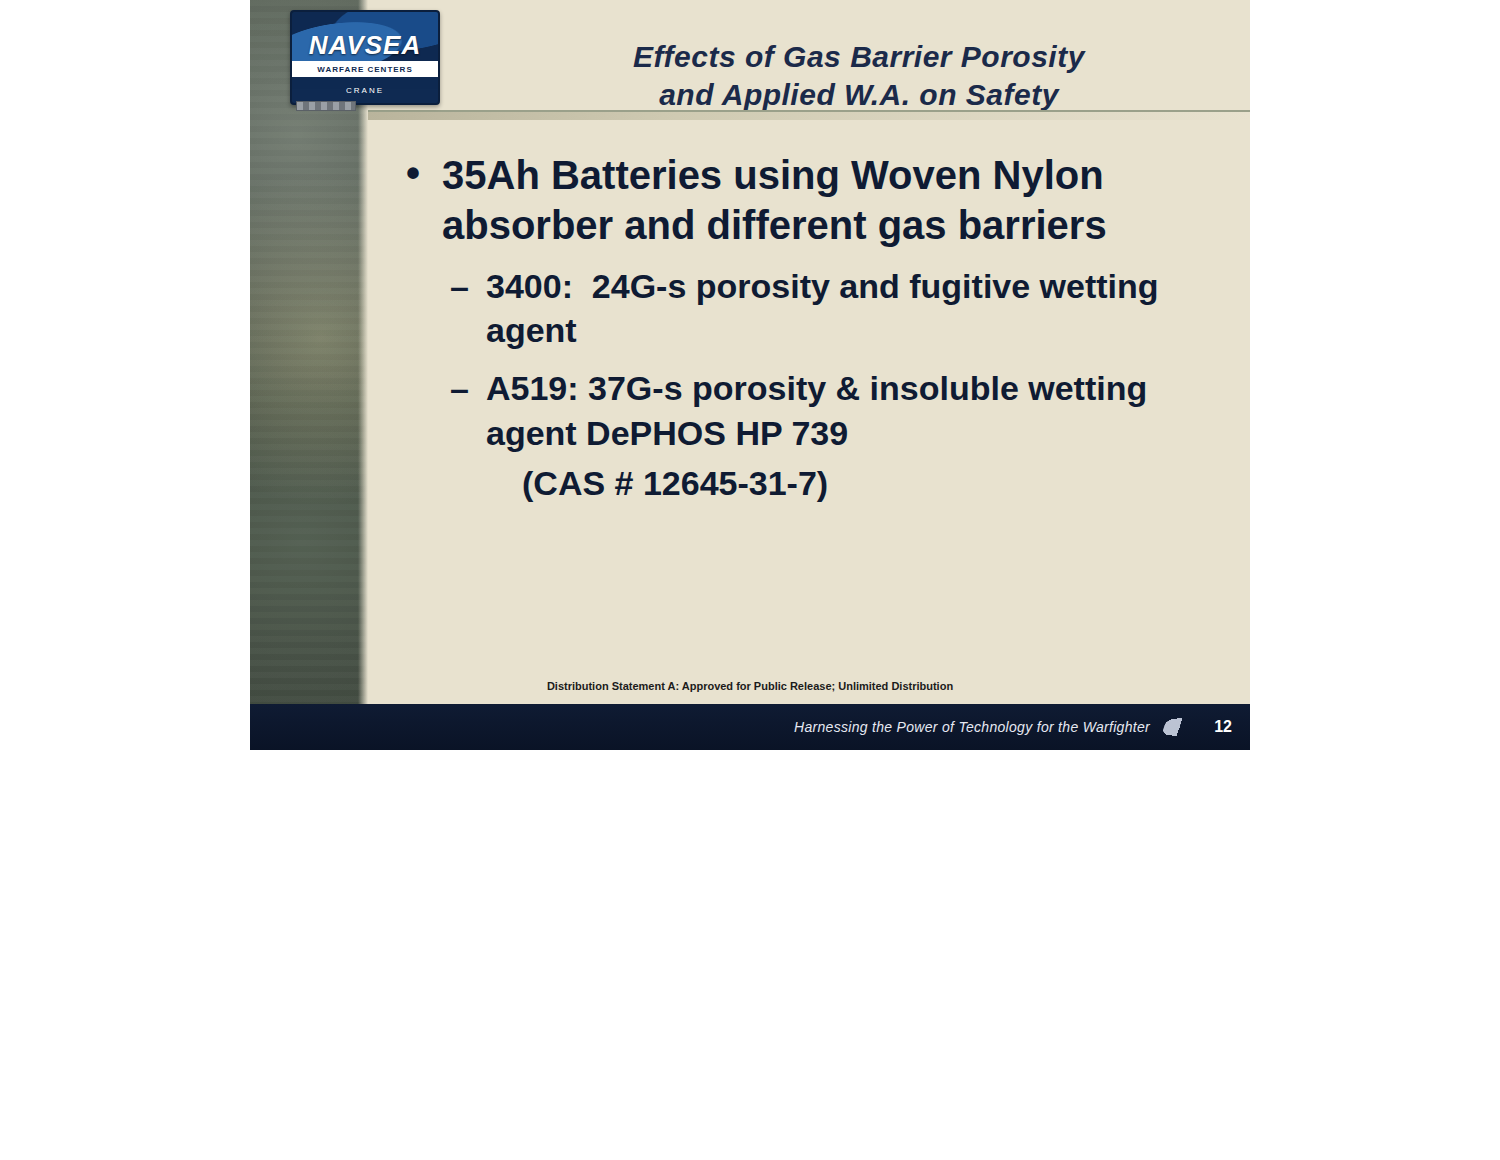Effects of Gas Barrier Porosity
and Applied W.A. on Safety
NAVSEA
WARFARE CENTERS
CRANE
35Ah Batteries using Woven Nylon absorber and different gas barriers
3400: 24G-s porosity and fugitive wetting agent
A519: 37G-s porosity & insoluble wetting agent DePHOS HP 739 (CAS # 12645-31-7)
Distribution Statement A: Approved for Public Release; Unlimited Distribution
Harnessing the Power of Technology for the Warfighter 12